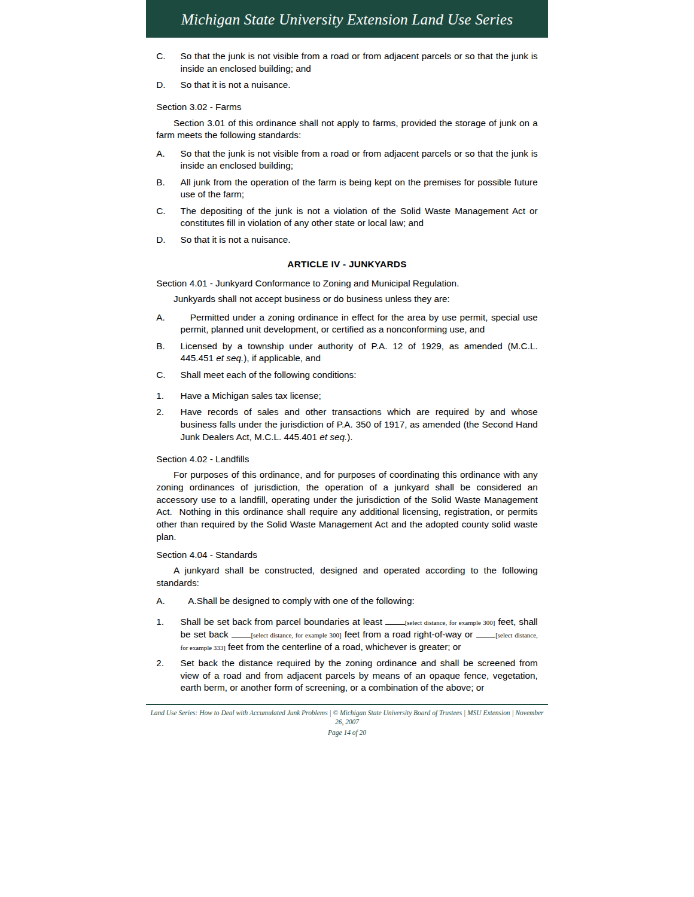Michigan State University Extension Land Use Series
| C. | So that the junk is not visible from a road or from adjacent parcels or so that the junk is inside an enclosed building; and |
| D. | So that it is not a nuisance. |
Section 3.02 - Farms
Section 3.01 of this ordinance shall not apply to farms, provided the storage of junk on a farm meets the following standards:
| A. | So that the junk is not visible from a road or from adjacent parcels or so that the junk is inside an enclosed building; |
| B. | All junk from the operation of the farm is being kept on the premises for possible future use of the farm; |
| C. | The depositing of the junk is not a violation of the Solid Waste Management Act or constitutes fill in violation of any other state or local law; and |
| D. | So that it is not a nuisance. |
ARTICLE IV - JUNKYARDS
Section 4.01 - Junkyard Conformance to Zoning and Municipal Regulation.
Junkyards shall not accept business or do business unless they are:
| A. | Permitted under a zoning ordinance in effect for the area by use permit, special use permit, planned unit development, or certified as a nonconforming use, and |
| B. | Licensed by a township under authority of P.A. 12 of 1929, as amended (M.C.L. 445.451 et seq. ), if applicable, and |
| C. | Shall meet each of the following conditions: |
| 1. | Have a Michigan sales tax license; |
| 2. | Have records of sales and other transactions which are required by and whose business falls under the jurisdiction of P.A. 350 of 1917, as amended (the Second Hand Junk Dealers Act, M.C.L. 445.401 et seq. ). |
Section 4.02 - Landfills
For purposes of this ordinance, and for purposes of coordinating this ordinance with any zoning ordinances of jurisdiction, the operation of a junkyard shall be considered an accessory use to a landfill, operating under the jurisdiction of the Solid Waste Management Act. Nothing in this ordinance shall require any additional licensing, registration, or permits other than required by the Solid Waste Management Act and the adopted county solid waste plan.
Section 4.04 - Standards
A junkyard shall be constructed, designed and operated according to the following standards:
| A. | A.Shall be designed to comply with one of the following: |
| 1. | Shall be set back from parcel boundaries at least [select distance, for example 300] feet, shall be set back [select distance, for example 300] feet from a road right-of-way or [select distance, for example 333] feet from the centerline of a road, whichever is greater; or |
| 2. | Set back the distance required by the zoning ordinance and shall be screened from view of a road and from adjacent parcels by means of an opaque fence, vegetation, earth berm, or another form of screening, or a combination of the above; or |
Land Use Series: How to Deal with Accumulated Junk Problems | © Michigan State University Board of Trustees | MSU Extension | November 26, 2007
Page 14 of 20